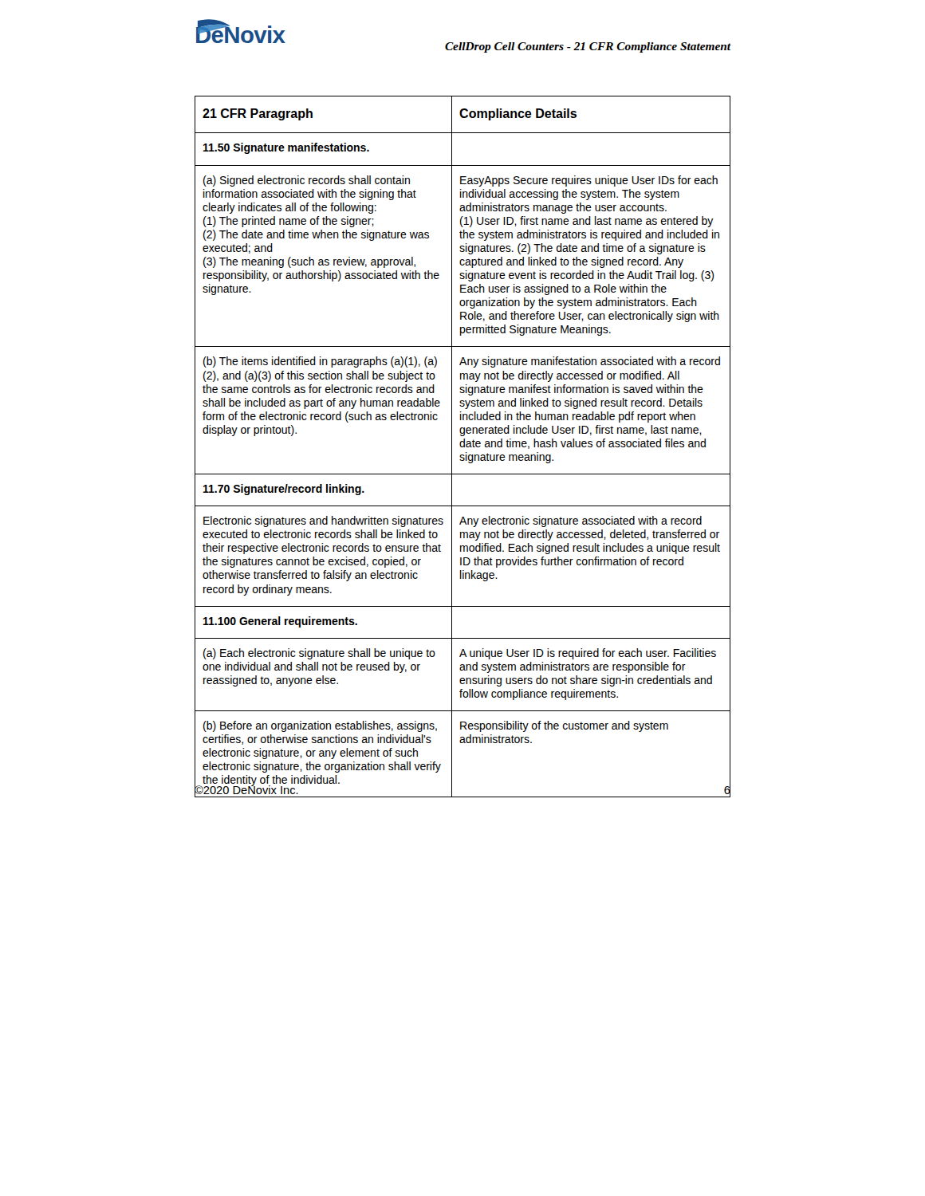DeNovix
CellDrop Cell Counters - 21 CFR Compliance Statement
| 21 CFR Paragraph | Compliance Details |
| --- | --- |
| 11.50 Signature manifestations. | |
| (a) Signed electronic records shall contain information associated with the signing that clearly indicates all of the following: (1) The printed name of the signer; (2) The date and time when the signature was executed; and (3) The meaning (such as review, approval, responsibility, or authorship) associated with the signature. | EasyApps Secure requires unique User IDs for each individual accessing the system. The system administrators manage the user accounts. (1) User ID, first name and last name as entered by the system administrators is required and included in signatures. (2) The date and time of a signature is captured and linked to the signed record. Any signature event is recorded in the Audit Trail log. (3) Each user is assigned to a Role within the organization by the system administrators. Each Role, and therefore User, can electronically sign with permitted Signature Meanings. |
| (b) The items identified in paragraphs (a)(1), (a)(2), and (a)(3) of this section shall be subject to the same controls as for electronic records and shall be included as part of any human readable form of the electronic record (such as electronic display or printout). | Any signature manifestation associated with a record may not be directly accessed or modified. All signature manifest information is saved within the system and linked to signed result record. Details included in the human readable pdf report when generated include User ID, first name, last name, date and time, hash values of associated files and signature meaning. |
| 11.70 Signature/record linking. | |
| Electronic signatures and handwritten signatures executed to electronic records shall be linked to their respective electronic records to ensure that the signatures cannot be excised, copied, or otherwise transferred to falsify an electronic record by ordinary means. | Any electronic signature associated with a record may not be directly accessed, deleted, transferred or modified. Each signed result includes a unique result ID that provides further confirmation of record linkage. |
| 11.100 General requirements. | |
| (a) Each electronic signature shall be unique to one individual and shall not be reused by, or reassigned to, anyone else. | A unique User ID is required for each user. Facilities and system administrators are responsible for ensuring users do not share sign-in credentials and follow compliance requirements. |
| (b) Before an organization establishes, assigns, certifies, or otherwise sanctions an individual's electronic signature, or any element of such electronic signature, the organization shall verify the identity of the individual. | Responsibility of the customer and system administrators. |
©2020 DeNovix Inc.
6